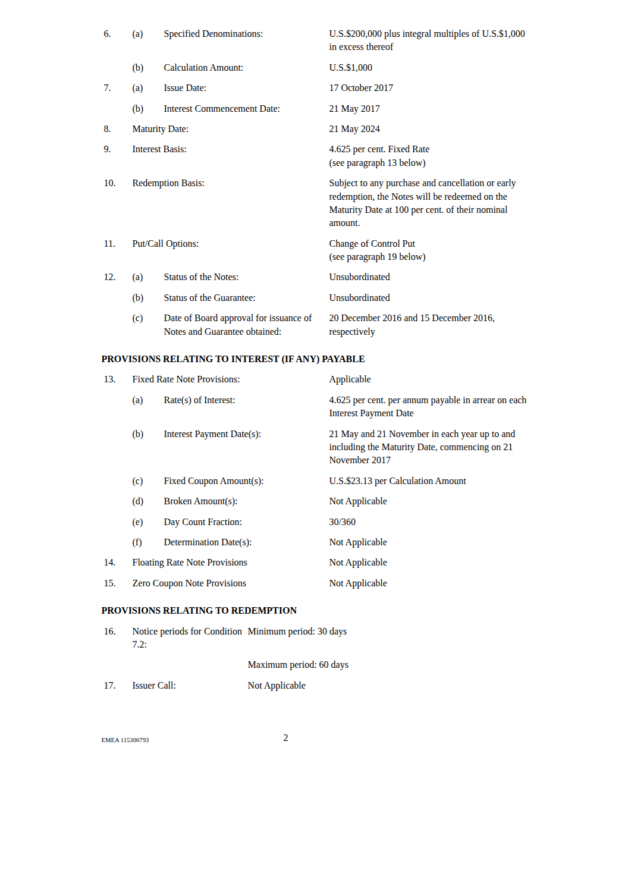| 6. | (a) | Specified Denominations: | U.S.$200,000 plus integral multiples of U.S.$1,000 in excess thereof |
| | (b) | Calculation Amount: | U.S.$1,000 |
| 7. | (a) | Issue Date: | 17 October 2017 |
| | (b) | Interest Commencement Date: | 21 May 2017 |
| 8. | Maturity Date: | 21 May 2024 |
| 9. | Interest Basis: | 4.625 per cent. Fixed Rate (see paragraph 13 below) |
| 10. | Redemption Basis: | Subject to any purchase and cancellation or early redemption, the Notes will be redeemed on the Maturity Date at 100 per cent. of their nominal amount. |
| 11. | Put/Call Options: | Change of Control Put (see paragraph 19 below) |
| 12. | (a) | Status of the Notes: | Unsubordinated |
| | (b) | Status of the Guarantee: | Unsubordinated |
| | (c) | Date of Board approval for issuance of Notes and Guarantee obtained: | 20 December 2016 and 15 December 2016, respectively |
PROVISIONS RELATING TO INTEREST (IF ANY) PAYABLE
| 13. | Fixed Rate Note Provisions: | Applicable |
| | (a) | Rate(s) of Interest: | 4.625 per cent. per annum payable in arrear on each Interest Payment Date |
| | (b) | Interest Payment Date(s): | 21 May and 21 November in each year up to and including the Maturity Date, commencing on 21 November 2017 |
| | (c) | Fixed Coupon Amount(s): | U.S.$23.13 per Calculation Amount |
| | (d) | Broken Amount(s): | Not Applicable |
| | (e) | Day Count Fraction: | 30/360 |
| | (f) | Determination Date(s): | Not Applicable |
| 14. | Floating Rate Note Provisions | Not Applicable |
| 15. | Zero Coupon Note Provisions | Not Applicable |
PROVISIONS RELATING TO REDEMPTION
| 16. | Notice periods for Condition 7.2: | Minimum period: 30 days |
| | | Maximum period: 60 days |
| 17. | Issuer Call: | Not Applicable |
EMEA 115306793 2